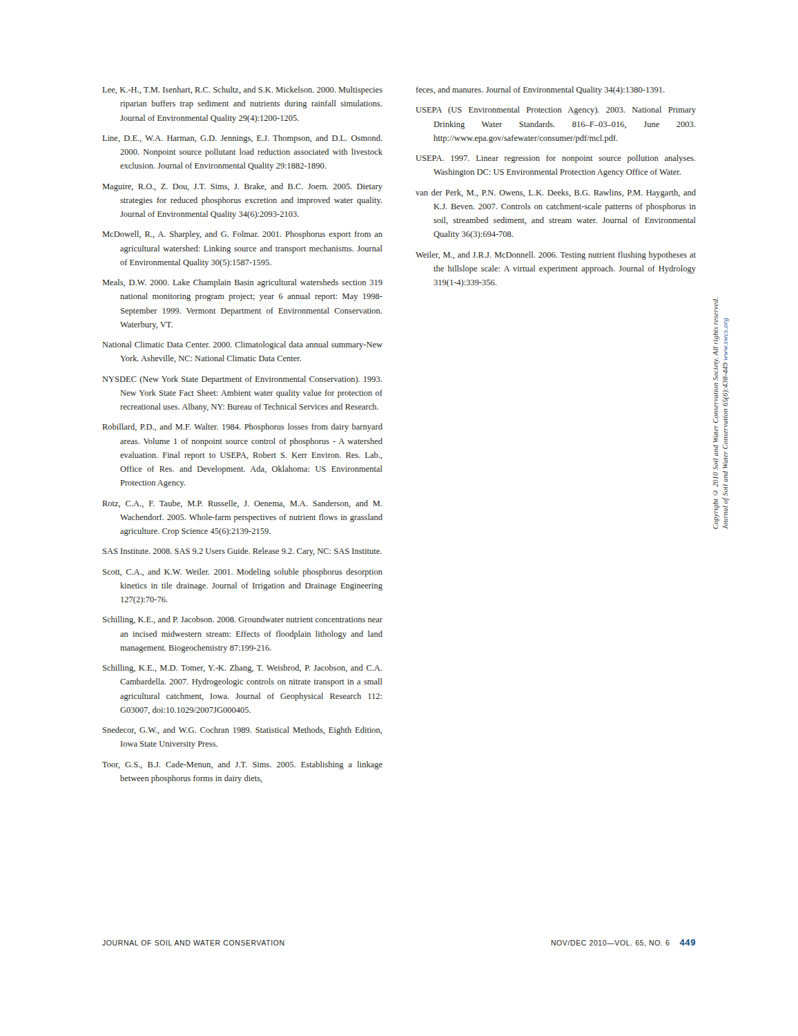Lee, K.-H., T.M. Isenhart, R.C. Schultz, and S.K. Mickelson. 2000. Multispecies riparian buffers trap sediment and nutrients during rainfall simulations. Journal of Environmental Quality 29(4):1200-1205.
Line, D.E., W.A. Harman, G.D. Jennings, E.J. Thompson, and D.L. Osmond. 2000. Nonpoint source pollutant load reduction associated with livestock exclusion. Journal of Environmental Quality 29:1882-1890.
Maguire, R.O., Z. Dou, J.T. Sims, J. Brake, and B.C. Joern. 2005. Dietary strategies for reduced phosphorus excretion and improved water quality. Journal of Environmental Quality 34(6):2093-2103.
McDowell, R., A. Sharpley, and G. Folmar. 2001. Phosphorus export from an agricultural watershed: Linking source and transport mechanisms. Journal of Environmental Quality 30(5):1587-1595.
Meals, D.W. 2000. Lake Champlain Basin agricultural watersheds section 319 national monitoring program project; year 6 annual report: May 1998-September 1999. Vermont Department of Environmental Conservation. Waterbury, VT.
National Climatic Data Center. 2000. Climatological data annual summary-New York. Asheville, NC: National Climatic Data Center.
NYSDEC (New York State Department of Environmental Conservation). 1993. New York State Fact Sheet: Ambient water quality value for protection of recreational uses. Albany, NY: Bureau of Technical Services and Research.
Robillard, P.D., and M.F. Walter. 1984. Phosphorus losses from dairy barnyard areas. Volume 1 of nonpoint source control of phosphorus - A watershed evaluation. Final report to USEPA, Robert S. Kerr Environ. Res. Lab., Office of Res. and Development. Ada, Oklahoma: US Environmental Protection Agency.
Rotz, C.A., F. Taube, M.P. Russelle, J. Oenema, M.A. Sanderson, and M. Wachendorf. 2005. Whole-farm perspectives of nutrient flows in grassland agriculture. Crop Science 45(6):2139-2159.
SAS Institute. 2008. SAS 9.2 Users Guide. Release 9.2. Cary, NC: SAS Institute.
Scott, C.A., and K.W. Weiler. 2001. Modeling soluble phosphorus desorption kinetics in tile drainage. Journal of Irrigation and Drainage Engineering 127(2):70-76.
Schilling, K.E., and P. Jacobson. 2008. Groundwater nutrient concentrations near an incised midwestern stream: Effects of floodplain lithology and land management. Biogeochemistry 87:199-216.
Schilling, K.E., M.D. Tomer, Y.-K. Zhang, T. Weisbrod, P. Jacobson, and C.A. Cambardella. 2007. Hydrogeologic controls on nitrate transport in a small agricultural catchment, Iowa. Journal of Geophysical Research 112: G03007, doi:10.1029/2007JG000405.
Snedecor, G.W., and W.G. Cochran 1989. Statistical Methods, Eighth Edition, Iowa State University Press.
Toor, G.S., B.J. Cade-Menun, and J.T. Sims. 2005. Establishing a linkage between phosphorus forms in dairy diets,
feces, and manures. Journal of Environmental Quality 34(4):1380-1391.
USEPA (US Environmental Protection Agency). 2003. National Primary Drinking Water Standards. 816–F–03–016, June 2003. http://www.epa.gov/safewater/consumer/pdf/mcl.pdf.
USEPA. 1997. Linear regression for nonpoint source pollution analyses. Washington DC: US Environmental Protection Agency Office of Water.
van der Perk, M., P.N. Owens, L.K. Deeks, B.G. Rawlins, P.M. Haygarth, and K.J. Beven. 2007. Controls on catchment-scale patterns of phosphorus in soil, streambed sediment, and stream water. Journal of Environmental Quality 36(3):694-708.
Weiler, M., and J.R.J. McDonnell. 2006. Testing nutrient flushing hypotheses at the hillslope scale: A virtual experiment approach. Journal of Hydrology 319(1-4):339-356.
Copyright © 2010 Soil and Water Conservation Society. All rights reserved.
Journal of Soil and Water Conservation 65(6):438-449 www.swcs.org
JOURNAL OF SOIL AND WATER CONSERVATION
NOV/DEC 2010—VOL. 65, NO. 6 449